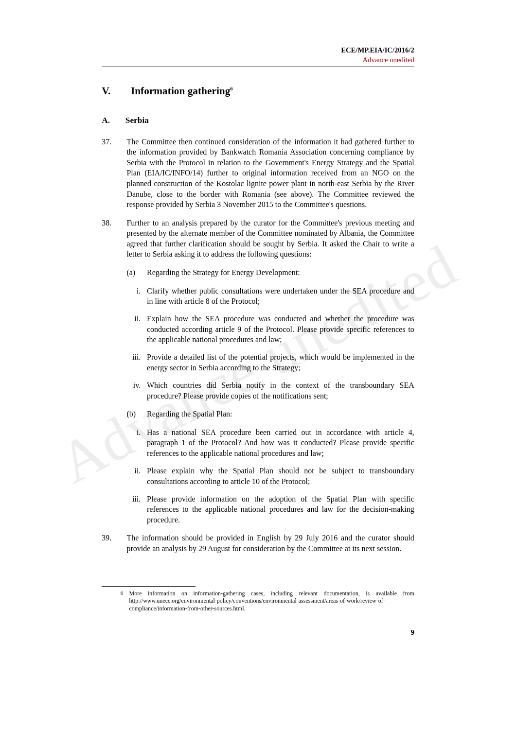Advance unedited
ECE/MP.EIA/IC/2016/2
Advance unedited
V. Information gathering6
A. Serbia
37. The Committee then continued consideration of the information it had gathered further to the information provided by Bankwatch Romania Association concerning compliance by Serbia with the Protocol in relation to the Government's Energy Strategy and the Spatial Plan (EIA/IC/INFO/14) further to original information received from an NGO on the planned construction of the Kostolac lignite power plant in north-east Serbia by the River Danube, close to the border with Romania (see above). The Committee reviewed the response provided by Serbia 3 November 2015 to the Committee's questions.
38. Further to an analysis prepared by the curator for the Committee's previous meeting and presented by the alternate member of the Committee nominated by Albania, the Committee agreed that further clarification should be sought by Serbia. It asked the Chair to write a letter to Serbia asking it to address the following questions:
(a) Regarding the Strategy for Energy Development:
i. Clarify whether public consultations were undertaken under the SEA procedure and in line with article 8 of the Protocol;
ii. Explain how the SEA procedure was conducted and whether the procedure was conducted according article 9 of the Protocol. Please provide specific references to the applicable national procedures and law;
iii. Provide a detailed list of the potential projects, which would be implemented in the energy sector in Serbia according to the Strategy;
iv. Which countries did Serbia notify in the context of the transboundary SEA procedure? Please provide copies of the notifications sent;
(b) Regarding the Spatial Plan:
i. Has a national SEA procedure been carried out in accordance with article 4, paragraph 1 of the Protocol? And how was it conducted? Please provide specific references to the applicable national procedures and law;
ii. Please explain why the Spatial Plan should not be subject to transboundary consultations according to article 10 of the Protocol;
iii. Please provide information on the adoption of the Spatial Plan with specific references to the applicable national procedures and law for the decision-making procedure.
39. The information should be provided in English by 29 July 2016 and the curator should provide an analysis by 29 August for consideration by the Committee at its next session.
6 More information on information-gathering cases, including relevant documentation, is available from http://www.unece.org/environmental-policy/conventions/environmental-assessment/areas-of-work/review-of-compliance/information-from-other-sources.html.
9